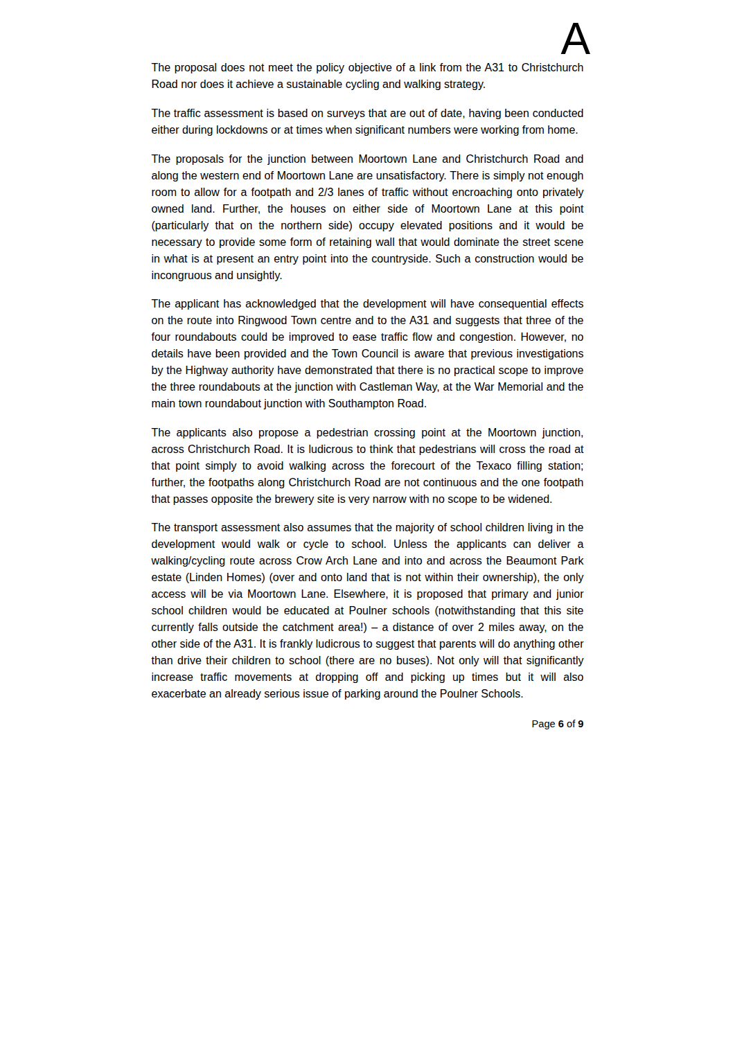A
The proposal does not meet the policy objective of a link from the A31 to Christchurch Road nor does it achieve a sustainable cycling and walking strategy.
The traffic assessment is based on surveys that are out of date, having been conducted either during lockdowns or at times when significant numbers were working from home.
The proposals for the junction between Moortown Lane and Christchurch Road and along the western end of Moortown Lane are unsatisfactory. There is simply not enough room to allow for a footpath and 2/3 lanes of traffic without encroaching onto privately owned land. Further, the houses on either side of Moortown Lane at this point (particularly that on the northern side) occupy elevated positions and it would be necessary to provide some form of retaining wall that would dominate the street scene in what is at present an entry point into the countryside. Such a construction would be incongruous and unsightly.
The applicant has acknowledged that the development will have consequential effects on the route into Ringwood Town centre and to the A31 and suggests that three of the four roundabouts could be improved to ease traffic flow and congestion. However, no details have been provided and the Town Council is aware that previous investigations by the Highway authority have demonstrated that there is no practical scope to improve the three roundabouts at the junction with Castleman Way, at the War Memorial and the main town roundabout junction with Southampton Road.
The applicants also propose a pedestrian crossing point at the Moortown junction, across Christchurch Road. It is ludicrous to think that pedestrians will cross the road at that point simply to avoid walking across the forecourt of the Texaco filling station; further, the footpaths along Christchurch Road are not continuous and the one footpath that passes opposite the brewery site is very narrow with no scope to be widened.
The transport assessment also assumes that the majority of school children living in the development would walk or cycle to school. Unless the applicants can deliver a walking/cycling route across Crow Arch Lane and into and across the Beaumont Park estate (Linden Homes) (over and onto land that is not within their ownership), the only access will be via Moortown Lane. Elsewhere, it is proposed that primary and junior school children would be educated at Poulner schools (notwithstanding that this site currently falls outside the catchment area!) – a distance of over 2 miles away, on the other side of the A31. It is frankly ludicrous to suggest that parents will do anything other than drive their children to school (there are no buses). Not only will that significantly increase traffic movements at dropping off and picking up times but it will also exacerbate an already serious issue of parking around the Poulner Schools.
Page 6 of 9